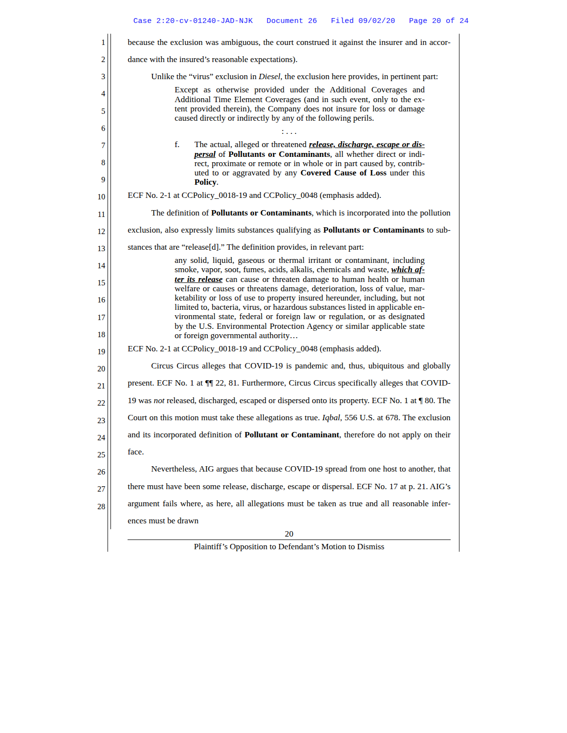Case 2:20-cv-01240-JAD-NJK Document 26 Filed 09/02/20 Page 20 of 24
1
2
3
4
5
6
7
8
9
10
11
12
13
14
15
16
17
18
19
20
21
22
23
24
25
26
27
28
because the exclusion was ambiguous, the court construed it against the insurer and in accordance with the insured’s reasonable expectations).
Unlike the “virus” exclusion in Diesel, the exclusion here provides, in pertinent part:
Except as otherwise provided under the Additional Coverages and Additional Time Element Coverages (and in such event, only to the extent provided therein), the Company does not insure for loss or damage caused directly or indirectly by any of the following perils.
: . . .
f. The actual, alleged or threatened release, discharge, escape or dispersal of Pollutants or Contaminants, all whether direct or indirect, proximate or remote or in whole or in part caused by, contributed to or aggravated by any Covered Cause of Loss under this Policy.
ECF No. 2-1 at CCPolicy_0018-19 and CCPolicy_0048 (emphasis added).
The definition of Pollutants or Contaminants, which is incorporated into the pollution exclusion, also expressly limits substances qualifying as Pollutants or Contaminants to substances that are “release[d].” The definition provides, in relevant part:
any solid, liquid, gaseous or thermal irritant or contaminant, including smoke, vapor, soot, fumes, acids, alkalis, chemicals and waste, which after its release can cause or threaten damage to human health or human welfare or causes or threatens damage, deterioration, loss of value, marketability or loss of use to property insured hereunder, including, but not limited to, bacteria, virus, or hazardous substances listed in applicable environmental state, federal or foreign law or regulation, or as designated by the U.S. Environmental Protection Agency or similar applicable state or foreign governmental authority…
ECF No. 2-1 at CCPolicy_0018-19 and CCPolicy_0048 (emphasis added).
Circus Circus alleges that COVID-19 is pandemic and, thus, ubiquitous and globally present. ECF No. 1 at ¶¶ 22, 81. Furthermore, Circus Circus specifically alleges that COVID-19 was not released, discharged, escaped or dispersed onto its property. ECF No. 1 at ¶ 80. The Court on this motion must take these allegations as true. Iqbal, 556 U.S. at 678. The exclusion and its incorporated definition of Pollutant or Contaminant, therefore do not apply on their face.
Nevertheless, AIG argues that because COVID-19 spread from one host to another, that there must have been some release, discharge, escape or dispersal. ECF No. 17 at p. 21. AIG’s argument fails where, as here, all allegations must be taken as true and all reasonable inferences must be drawn
20
Plaintiff’s Opposition to Defendant’s Motion to Dismiss